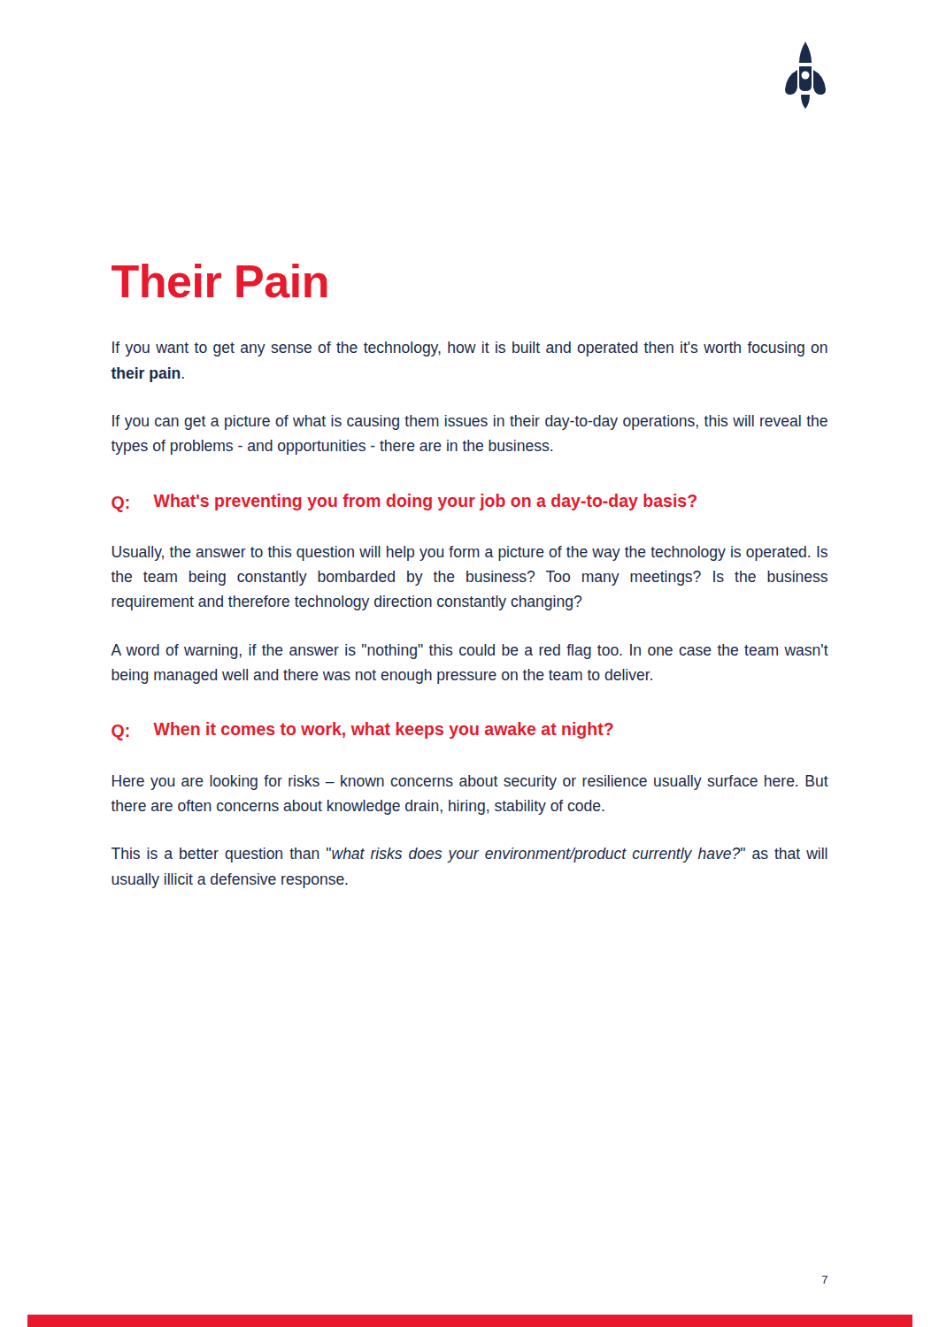Their Pain
If you want to get any sense of the technology, how it is built and operated then it's worth focusing on their pain.
If you can get a picture of what is causing them issues in their day-to-day operations, this will reveal the types of problems - and opportunities - there are in the business.
Q: What's preventing you from doing your job on a day-to-day basis?
Usually, the answer to this question will help you form a picture of the way the technology is operated. Is the team being constantly bombarded by the business? Too many meetings? Is the business requirement and therefore technology direction constantly changing?
A word of warning, if the answer is "nothing" this could be a red flag too. In one case the team wasn't being managed well and there was not enough pressure on the team to deliver.
Q: When it comes to work, what keeps you awake at night?
Here you are looking for risks – known concerns about security or resilience usually surface here. But there are often concerns about knowledge drain, hiring, stability of code.
This is a better question than "what risks does your environment/product currently have?" as that will usually illicit a defensive response.
7